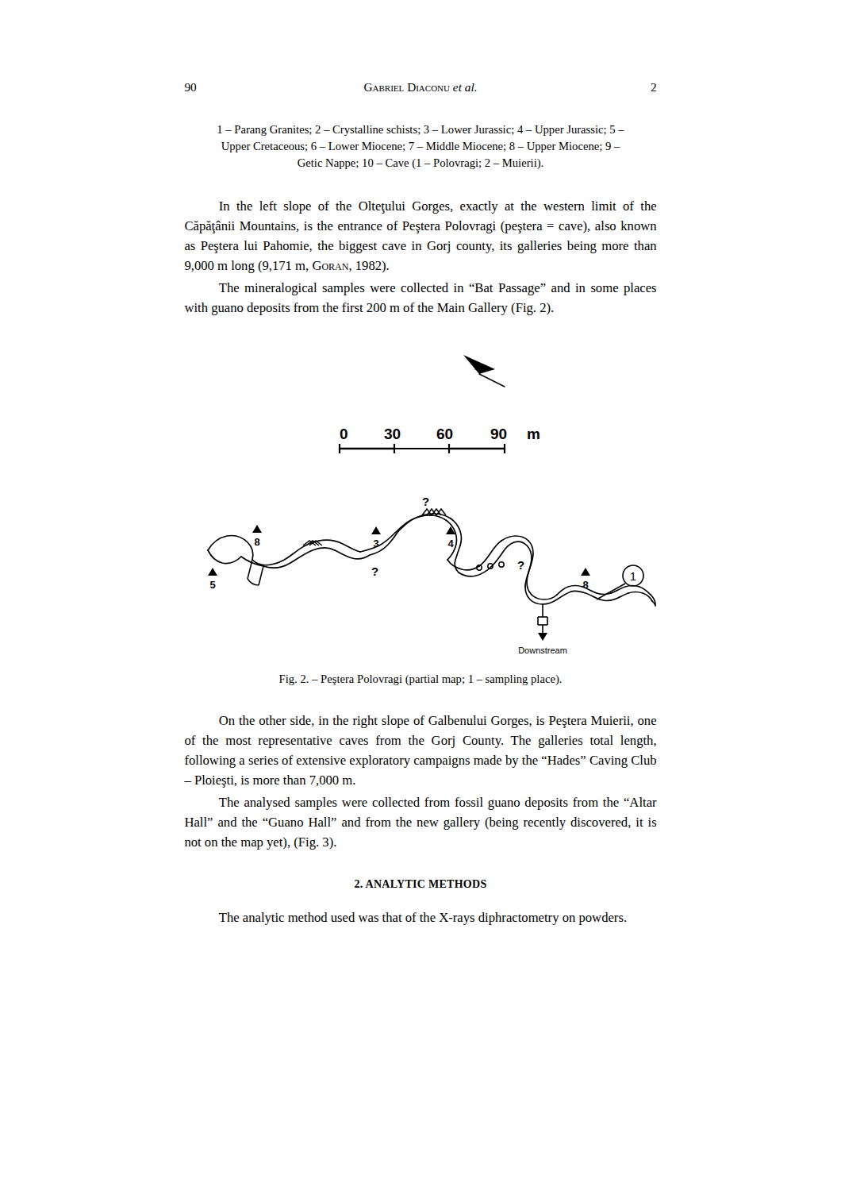90
Gabriel Diaconu et al.
2
1 – Parang Granites; 2 – Crystalline schists; 3 – Lower Jurassic; 4 – Upper Jurassic; 5 – Upper Cretaceous; 6 – Lower Miocene; 7 – Middle Miocene; 8 – Upper Miocene; 9 – Getic Nappe; 10 – Cave (1 – Polovragi; 2 – Muierii).
In the left slope of the Olteţului Gorges, exactly at the western limit of the Căpăţânii Mountains, is the entrance of Peştera Polovragi (peştera = cave), also known as Peştera lui Pahomie, the biggest cave in Gorj county, its galleries being more than 9,000 m long (9,171 m, Goran, 1982).
The mineralogical samples were collected in “Bat Passage” and in some places with guano deposits from the first 200 m of the Main Gallery (Fig. 2).
z 0 30 60 90 m Downstream entrance 1 8 5 3 4 8 ? ? ?
Fig. 2. – Peştera Polovragi (partial map; 1 – sampling place).
On the other side, in the right slope of Galbenului Gorges, is Peştera Muierii, one of the most representative caves from the Gorj County. The galleries total length, following a series of extensive exploratory campaigns made by the “Hades” Caving Club – Ploieşti, is more than 7,000 m.
The analysed samples were collected from fossil guano deposits from the “Altar Hall” and the “Guano Hall” and from the new gallery (being recently discovered, it is not on the map yet), (Fig. 3).
2. ANALYTIC METHODS
The analytic method used was that of the X-rays diphractometry on powders.